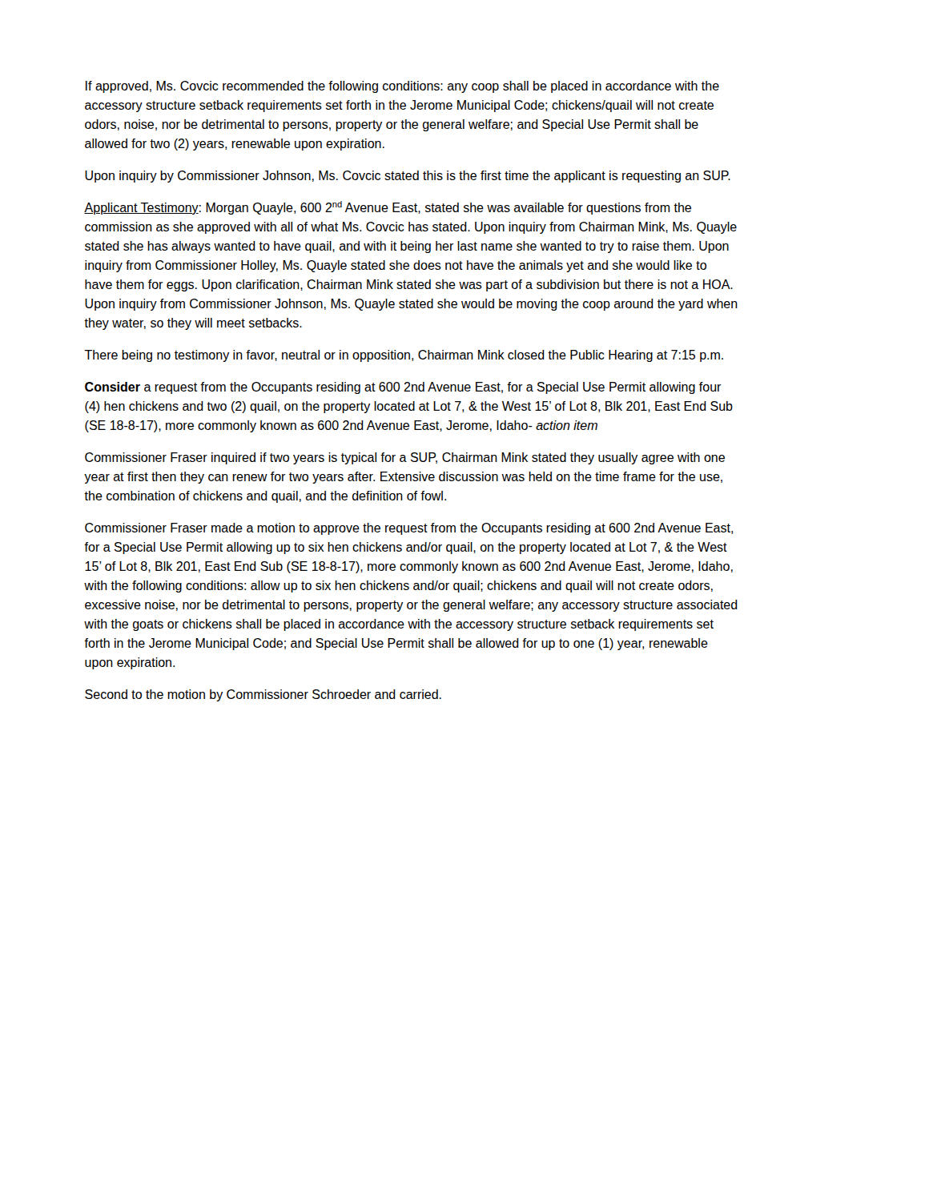If approved, Ms. Covcic recommended the following conditions: any coop shall be placed in accordance with the accessory structure setback requirements set forth in the Jerome Municipal Code; chickens/quail will not create odors, noise, nor be detrimental to persons, property or the general welfare; and Special Use Permit shall be allowed for two (2) years, renewable upon expiration.
Upon inquiry by Commissioner Johnson, Ms. Covcic stated this is the first time the applicant is requesting an SUP.
Applicant Testimony: Morgan Quayle, 600 2nd Avenue East, stated she was available for questions from the commission as she approved with all of what Ms. Covcic has stated. Upon inquiry from Chairman Mink, Ms. Quayle stated she has always wanted to have quail, and with it being her last name she wanted to try to raise them. Upon inquiry from Commissioner Holley, Ms. Quayle stated she does not have the animals yet and she would like to have them for eggs. Upon clarification, Chairman Mink stated she was part of a subdivision but there is not a HOA. Upon inquiry from Commissioner Johnson, Ms. Quayle stated she would be moving the coop around the yard when they water, so they will meet setbacks.
There being no testimony in favor, neutral or in opposition, Chairman Mink closed the Public Hearing at 7:15 p.m.
Consider a request from the Occupants residing at 600 2nd Avenue East, for a Special Use Permit allowing four (4) hen chickens and two (2) quail, on the property located at Lot 7, & the West 15’ of Lot 8, Blk 201, East End Sub (SE 18-8-17), more commonly known as 600 2nd Avenue East, Jerome, Idaho- action item
Commissioner Fraser inquired if two years is typical for a SUP, Chairman Mink stated they usually agree with one year at first then they can renew for two years after. Extensive discussion was held on the time frame for the use, the combination of chickens and quail, and the definition of fowl.
Commissioner Fraser made a motion to approve the request from the Occupants residing at 600 2nd Avenue East, for a Special Use Permit allowing up to six hen chickens and/or quail, on the property located at Lot 7, & the West 15’ of Lot 8, Blk 201, East End Sub (SE 18-8-17), more commonly known as 600 2nd Avenue East, Jerome, Idaho, with the following conditions: allow up to six hen chickens and/or quail; chickens and quail will not create odors, excessive noise, nor be detrimental to persons, property or the general welfare; any accessory structure associated with the goats or chickens shall be placed in accordance with the accessory structure setback requirements set forth in the Jerome Municipal Code; and Special Use Permit shall be allowed for up to one (1) year, renewable upon expiration.
Second to the motion by Commissioner Schroeder and carried.